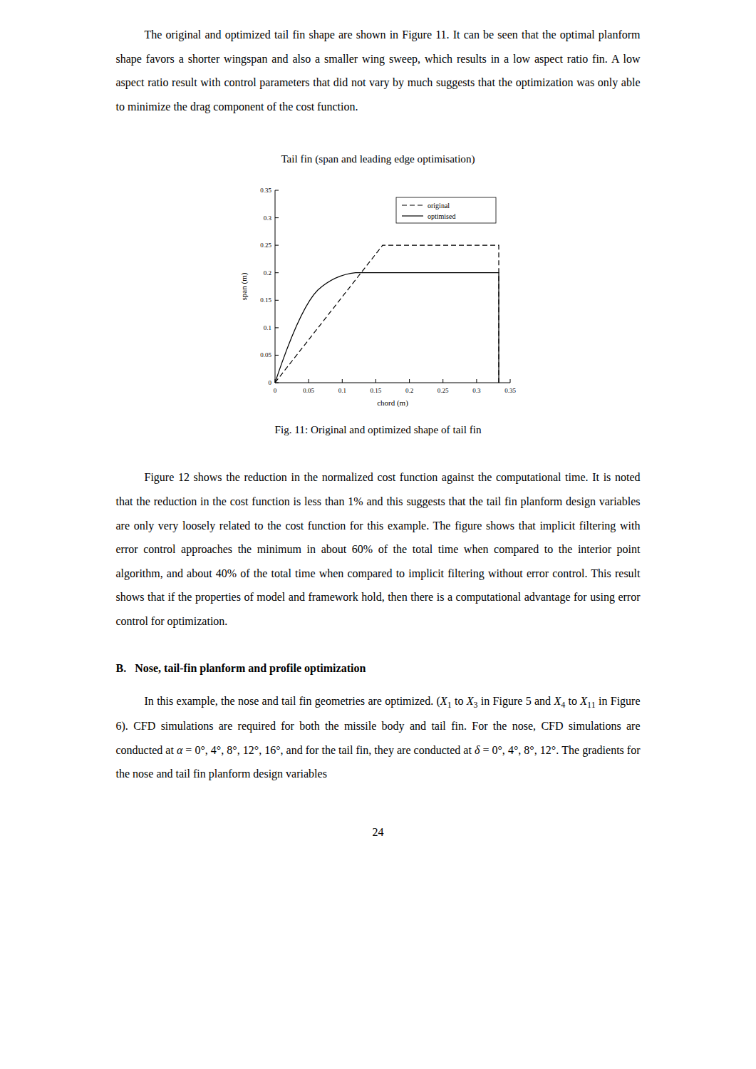The original and optimized tail fin shape are shown in Figure 11. It can be seen that the optimal planform shape favors a shorter wingspan and also a smaller wing sweep, which results in a low aspect ratio fin. A low aspect ratio result with control parameters that did not vary by much suggests that the optimization was only able to minimize the drag component of the cost function.
Tail fin (span and leading edge optimisation)
0.35 0.3 0.25 0.2 0.15 0.1 0.05 0 0 0.05 0.1 0.15 0.2 0.25 0.3 0.35 chord (m) span (m) original optimised
Fig. 11: Original and optimized shape of tail fin
Figure 12 shows the reduction in the normalized cost function against the computational time. It is noted that the reduction in the cost function is less than 1% and this suggests that the tail fin planform design variables are only very loosely related to the cost function for this example. The figure shows that implicit filtering with error control approaches the minimum in about 60% of the total time when compared to the interior point algorithm, and about 40% of the total time when compared to implicit filtering without error control. This result shows that if the properties of model and framework hold, then there is a computational advantage for using error control for optimization.
B. Nose, tail-fin planform and profile optimization
In this example, the nose and tail fin geometries are optimized. (X1 to X3 in Figure 5 and X4 to X11 in Figure 6). CFD simulations are required for both the missile body and tail fin. For the nose, CFD simulations are conducted at α = 0°, 4°, 8°, 12°, 16°, and for the tail fin, they are conducted at δ = 0°, 4°, 8°, 12°. The gradients for the nose and tail fin planform design variables
24